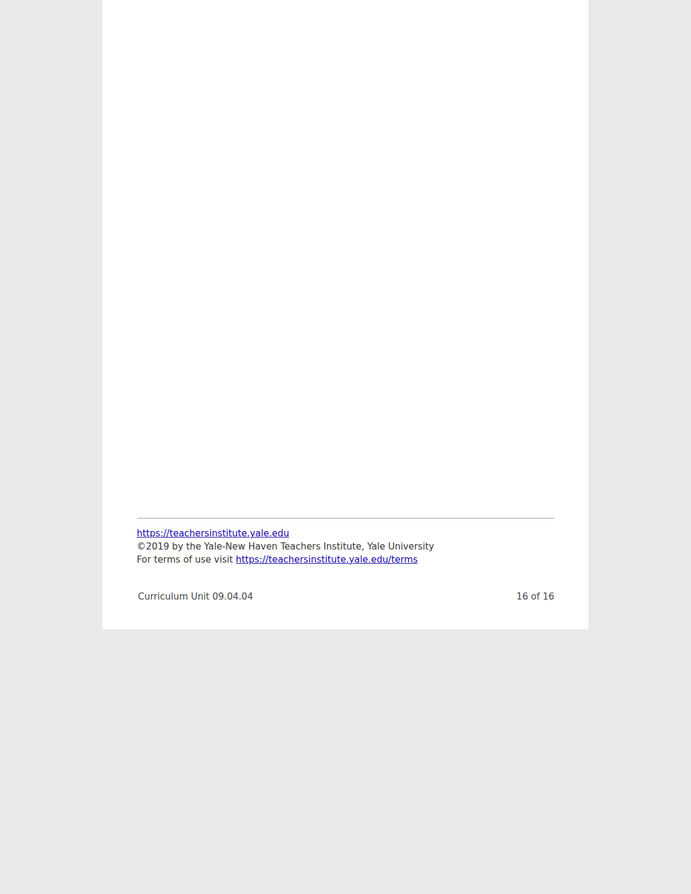https://teachersinstitute.yale.edu
©2019 by the Yale-New Haven Teachers Institute, Yale University
For terms of use visit https://teachersinstitute.yale.edu/terms
Curriculum Unit 09.04.04 16 of 16